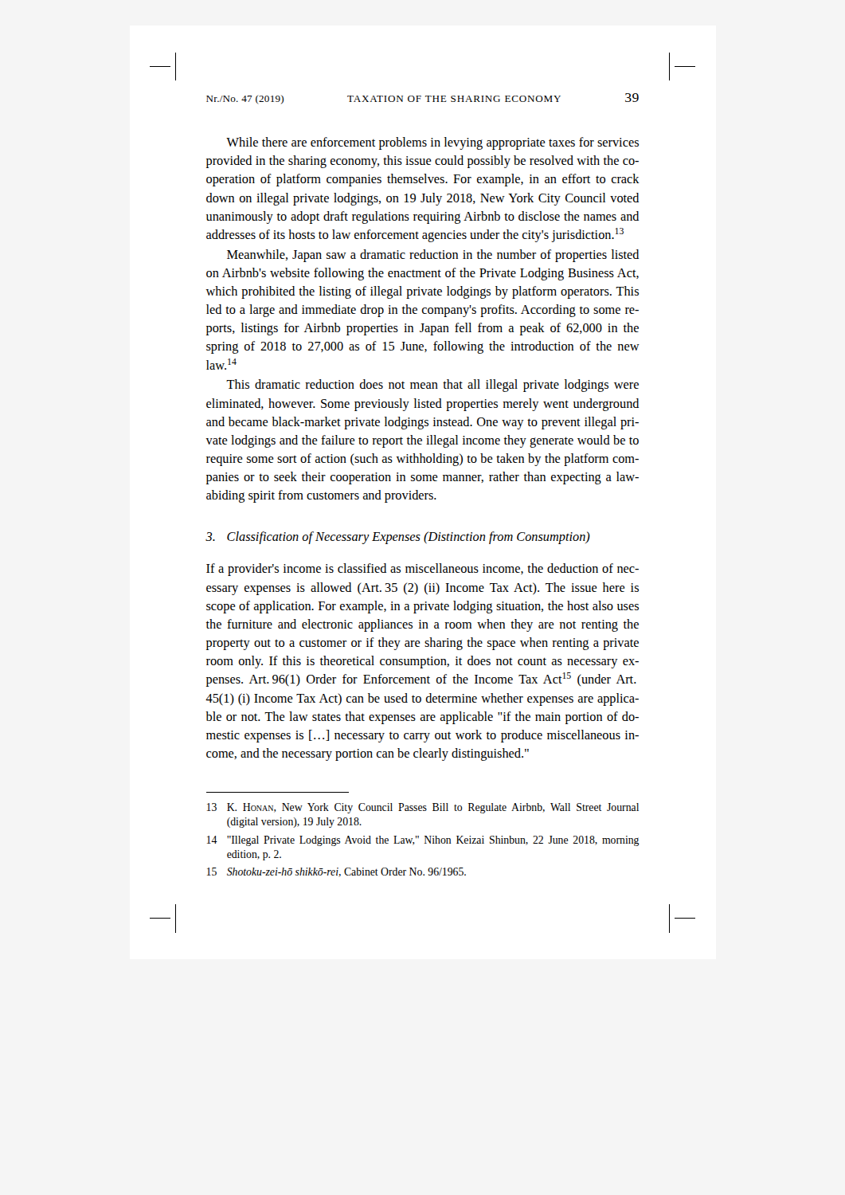Nr./No. 47 (2019) Taxation of the Sharing Economy 39
While there are enforcement problems in levying appropriate taxes for services provided in the sharing economy, this issue could possibly be resolved with the cooperation of platform companies themselves. For example, in an effort to crack down on illegal private lodgings, on 19 July 2018, New York City Council voted unanimously to adopt draft regulations requiring Airbnb to disclose the names and addresses of its hosts to law enforcement agencies under the city's jurisdiction.13
Meanwhile, Japan saw a dramatic reduction in the number of properties listed on Airbnb's website following the enactment of the Private Lodging Business Act, which prohibited the listing of illegal private lodgings by platform operators. This led to a large and immediate drop in the company's profits. According to some reports, listings for Airbnb properties in Japan fell from a peak of 62,000 in the spring of 2018 to 27,000 as of 15 June, following the introduction of the new law.14
This dramatic reduction does not mean that all illegal private lodgings were eliminated, however. Some previously listed properties merely went underground and became black-market private lodgings instead. One way to prevent illegal private lodgings and the failure to report the illegal income they generate would be to require some sort of action (such as withholding) to be taken by the platform companies or to seek their cooperation in some manner, rather than expecting a law-abiding spirit from customers and providers.
3. Classification of Necessary Expenses (Distinction from Consumption)
If a provider's income is classified as miscellaneous income, the deduction of necessary expenses is allowed (Art. 35 (2) (ii) Income Tax Act). The issue here is scope of application. For example, in a private lodging situation, the host also uses the furniture and electronic appliances in a room when they are not renting the property out to a customer or if they are sharing the space when renting a private room only. If this is theoretical consumption, it does not count as necessary expenses. Art. 96(1) Order for Enforcement of the Income Tax Act15 (under Art. 45(1) (i) Income Tax Act) can be used to determine whether expenses are applicable or not. The law states that expenses are applicable "if the main portion of domestic expenses is […] necessary to carry out work to produce miscellaneous income, and the necessary portion can be clearly distinguished."
13 K. Honan, New York City Council Passes Bill to Regulate Airbnb, Wall Street Journal (digital version), 19 July 2018.
14"Illegal Private Lodgings Avoid the Law," Nihon Keizai Shinbun, 22 June 2018, morning edition, p. 2.
15 Shotoku-zei-hō shikkō-rei, Cabinet Order No. 96/1965.